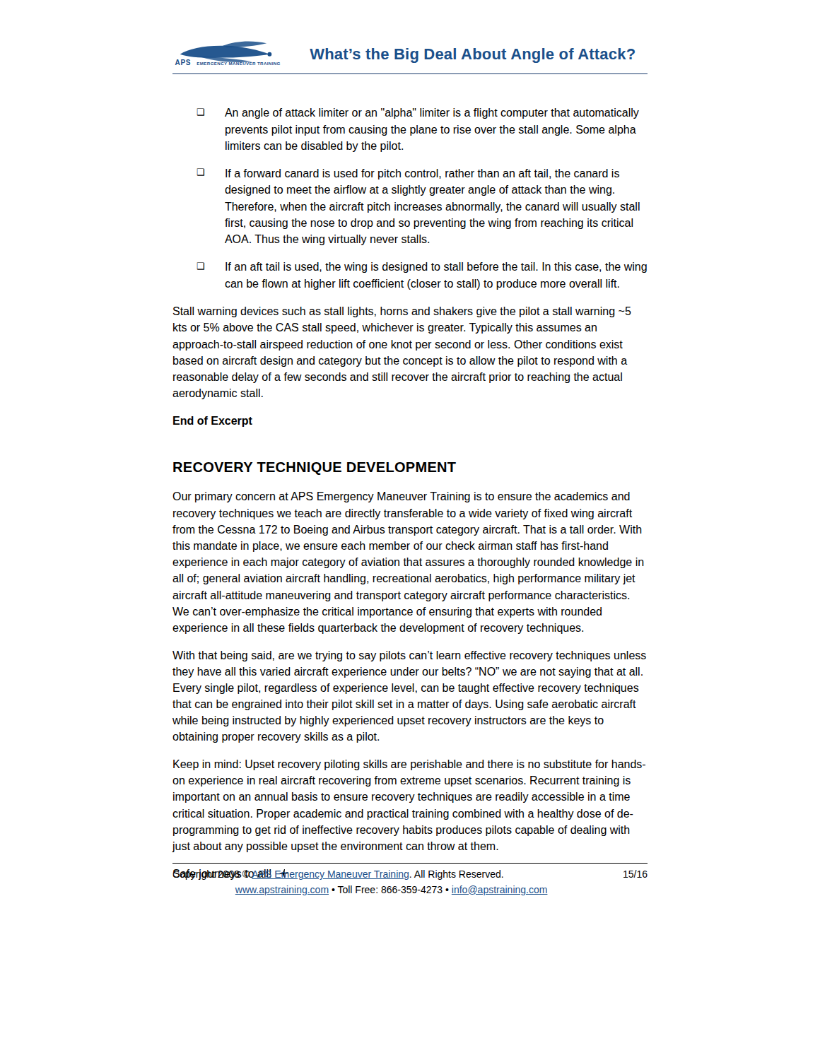APS EMERGENCY MANEUVER TRAINING
What’s the Big Deal About Angle of Attack?
An angle of attack limiter or an "alpha" limiter is a flight computer that automatically prevents pilot input from causing the plane to rise over the stall angle. Some alpha limiters can be disabled by the pilot.
If a forward canard is used for pitch control, rather than an aft tail, the canard is designed to meet the airflow at a slightly greater angle of attack than the wing. Therefore, when the aircraft pitch increases abnormally, the canard will usually stall first, causing the nose to drop and so preventing the wing from reaching its critical AOA. Thus the wing virtually never stalls.
If an aft tail is used, the wing is designed to stall before the tail. In this case, the wing can be flown at higher lift coefficient (closer to stall) to produce more overall lift.
Stall warning devices such as stall lights, horns and shakers give the pilot a stall warning ~5 kts or 5% above the CAS stall speed, whichever is greater. Typically this assumes an approach-to-stall airspeed reduction of one knot per second or less. Other conditions exist based on aircraft design and category but the concept is to allow the pilot to respond with a reasonable delay of a few seconds and still recover the aircraft prior to reaching the actual aerodynamic stall.
End of Excerpt
RECOVERY TECHNIQUE DEVELOPMENT
Our primary concern at APS Emergency Maneuver Training is to ensure the academics and recovery techniques we teach are directly transferable to a wide variety of fixed wing aircraft from the Cessna 172 to Boeing and Airbus transport category aircraft. That is a tall order. With this mandate in place, we ensure each member of our check airman staff has first-hand experience in each major category of aviation that assures a thoroughly rounded knowledge in all of; general aviation aircraft handling, recreational aerobatics, high performance military jet aircraft all-attitude maneuvering and transport category aircraft performance characteristics. We can’t over-emphasize the critical importance of ensuring that experts with rounded experience in all these fields quarterback the development of recovery techniques.
With that being said, are we trying to say pilots can’t learn effective recovery techniques unless they have all this varied aircraft experience under our belts? “NO” we are not saying that at all. Every single pilot, regardless of experience level, can be taught effective recovery techniques that can be engrained into their pilot skill set in a matter of days. Using safe aerobatic aircraft while being instructed by highly experienced upset recovery instructors are the keys to obtaining proper recovery skills as a pilot.
Keep in mind: Upset recovery piloting skills are perishable and there is no substitute for hands-on experience in real aircraft recovering from extreme upset scenarios. Recurrent training is important on an annual basis to ensure recovery techniques are readily accessible in a time critical situation. Proper academic and practical training combined with a healthy dose of de-programming to get rid of ineffective recovery habits produces pilots capable of dealing with just about any possible upset the environment can throw at them.
Safe journeys to all!
Copyright 2008 © APS Emergency Maneuver Training. All Rights Reserved.
15/16
www.apstraining.com • Toll Free: 866-359-4273 • info@apstraining.com